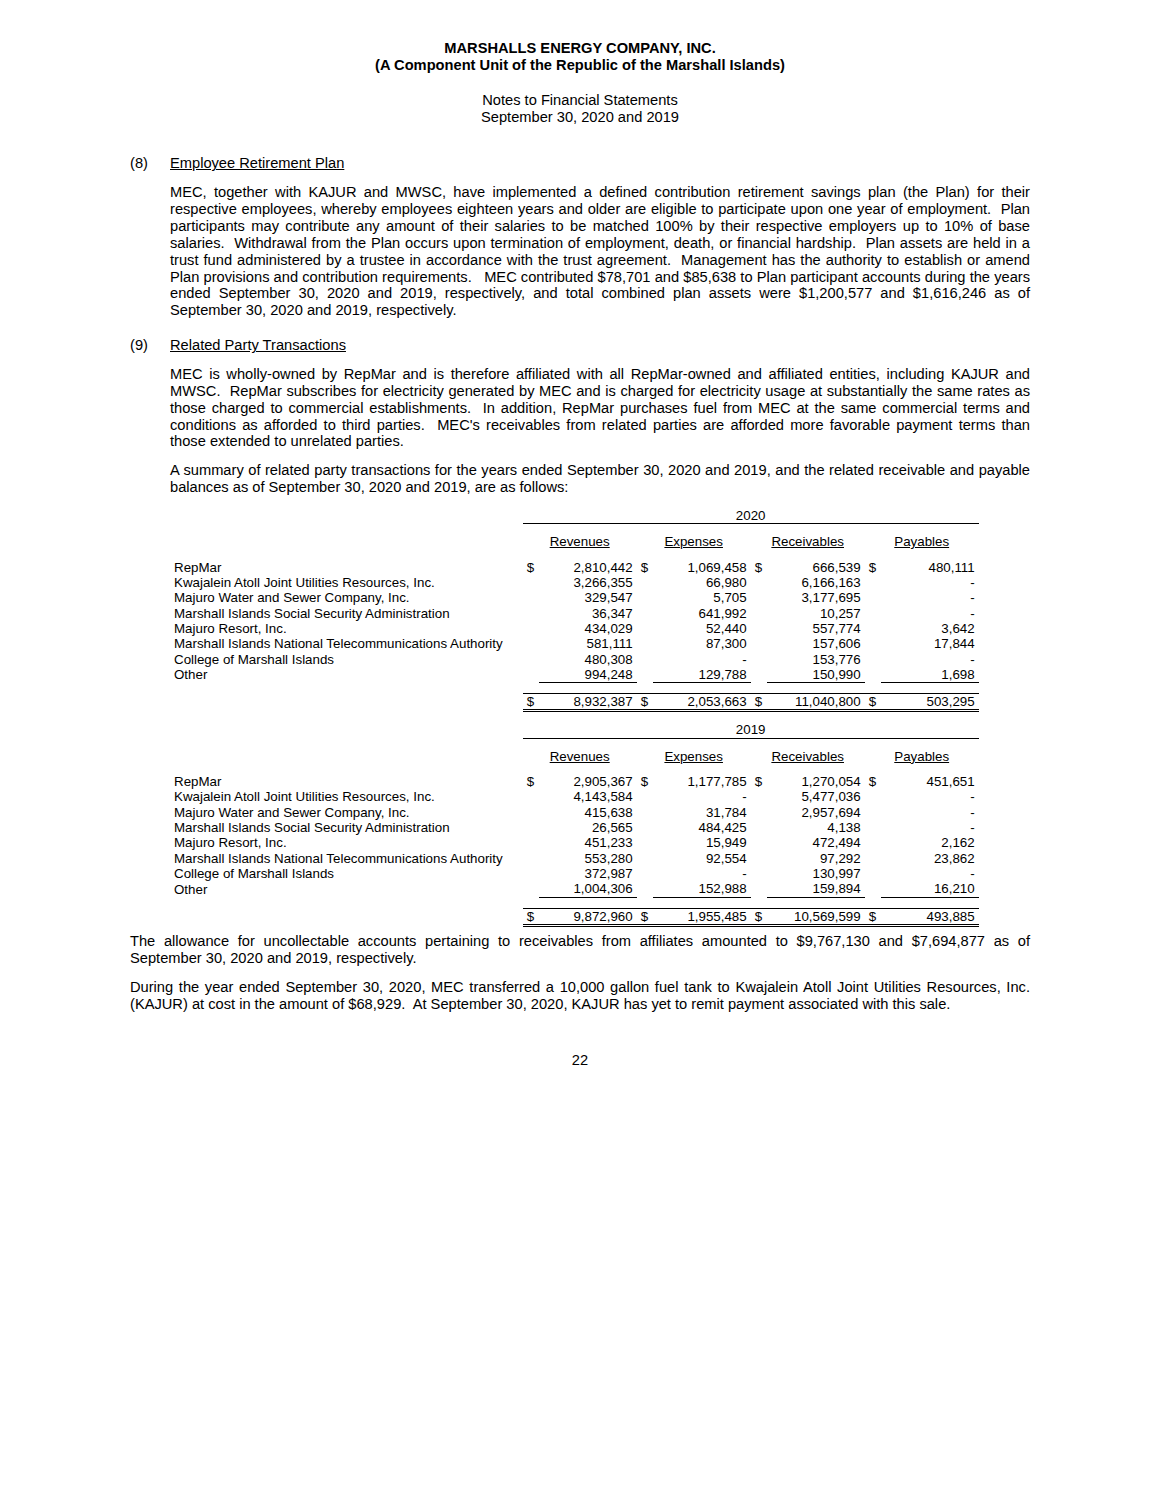MARSHALLS ENERGY COMPANY, INC.
(A Component Unit of the Republic of the Marshall Islands)
Notes to Financial Statements
September 30, 2020 and 2019
(8) Employee Retirement Plan
MEC, together with KAJUR and MWSC, have implemented a defined contribution retirement savings plan (the Plan) for their respective employees, whereby employees eighteen years and older are eligible to participate upon one year of employment. Plan participants may contribute any amount of their salaries to be matched 100% by their respective employers up to 10% of base salaries. Withdrawal from the Plan occurs upon termination of employment, death, or financial hardship. Plan assets are held in a trust fund administered by a trustee in accordance with the trust agreement. Management has the authority to establish or amend Plan provisions and contribution requirements. MEC contributed $78,701 and $85,638 to Plan participant accounts during the years ended September 30, 2020 and 2019, respectively, and total combined plan assets were $1,200,577 and $1,616,246 as of September 30, 2020 and 2019, respectively.
(9) Related Party Transactions
MEC is wholly-owned by RepMar and is therefore affiliated with all RepMar-owned and affiliated entities, including KAJUR and MWSC. RepMar subscribes for electricity generated by MEC and is charged for electricity usage at substantially the same rates as those charged to commercial establishments. In addition, RepMar purchases fuel from MEC at the same commercial terms and conditions as afforded to third parties. MEC's receivables from related parties are afforded more favorable payment terms than those extended to unrelated parties.
A summary of related party transactions for the years ended September 30, 2020 and 2019, and the related receivable and payable balances as of September 30, 2020 and 2019, are as follows:
| | 2020 |
| | Revenues | Expenses | Receivables | Payables |
| RepMar | $ | 2,810,442 | $ | 1,069,458 | $ | 666,539 | $ | 480,111 |
| Kwajalein Atoll Joint Utilities Resources, Inc. | | 3,266,355 | | 66,980 | | 6,166,163 | | - |
| Majuro Water and Sewer Company, Inc. | | 329,547 | | 5,705 | | 3,177,695 | | - |
| Marshall Islands Social Security Administration | | 36,347 | | 641,992 | | 10,257 | | - |
| Majuro Resort, Inc. | | 434,029 | | 52,440 | | 557,774 | | 3,642 |
| Marshall Islands National Telecommunications Authority | | 581,111 | | 87,300 | | 157,606 | | 17,844 |
| College of Marshall Islands | | 480,308 | | - | | 153,776 | | - |
| Other | | 994,248 | | 129,788 | | 150,990 | | 1,698 |
| | $ | 8,932,387 | $ | 2,053,663 | $ | 11,040,800 | $ | 503,295 |
| | 2019 |
| | Revenues | Expenses | Receivables | Payables |
| RepMar | $ | 2,905,367 | $ | 1,177,785 | $ | 1,270,054 | $ | 451,651 |
| Kwajalein Atoll Joint Utilities Resources, Inc. | | 4,143,584 | | - | | 5,477,036 | | - |
| Majuro Water and Sewer Company, Inc. | | 415,638 | | 31,784 | | 2,957,694 | | - |
| Marshall Islands Social Security Administration | | 26,565 | | 484,425 | | 4,138 | | - |
| Majuro Resort, Inc. | | 451,233 | | 15,949 | | 472,494 | | 2,162 |
| Marshall Islands National Telecommunications Authority | | 553,280 | | 92,554 | | 97,292 | | 23,862 |
| College of Marshall Islands | | 372,987 | | - | | 130,997 | | - |
| Other | | 1,004,306 | | 152,988 | | 159,894 | | 16,210 |
| | $ | 9,872,960 | $ | 1,955,485 | $ | 10,569,599 | $ | 493,885 |
The allowance for uncollectable accounts pertaining to receivables from affiliates amounted to $9,767,130 and $7,694,877 as of September 30, 2020 and 2019, respectively.
During the year ended September 30, 2020, MEC transferred a 10,000 gallon fuel tank to Kwajalein Atoll Joint Utilities Resources, Inc. (KAJUR) at cost in the amount of $68,929. At September 30, 2020, KAJUR has yet to remit payment associated with this sale.
22